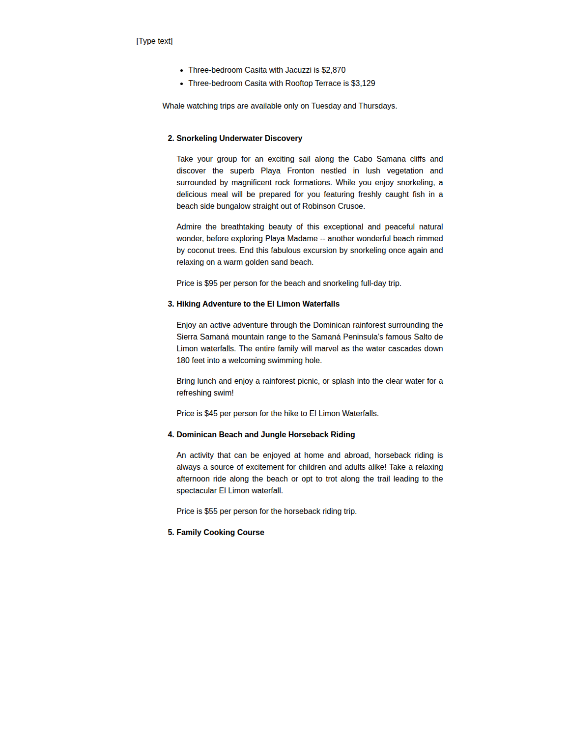[Type text]
Three-bedroom Casita with Jacuzzi is $2,870
Three-bedroom Casita with Rooftop Terrace is $3,129
Whale watching trips are available only on Tuesday and Thursdays.
Snorkeling Underwater Discovery
Take your group for an exciting sail along the Cabo Samana cliffs and discover the superb Playa Fronton nestled in lush vegetation and surrounded by magnificent rock formations. While you enjoy snorkeling, a delicious meal will be prepared for you featuring freshly caught fish in a beach side bungalow straight out of Robinson Crusoe.
Admire the breathtaking beauty of this exceptional and peaceful natural wonder, before exploring Playa Madame -- another wonderful beach rimmed by coconut trees. End this fabulous excursion by snorkeling once again and relaxing on a warm golden sand beach.
Price is $95 per person for the beach and snorkeling full-day trip.
Hiking Adventure to the El Limon Waterfalls
Enjoy an active adventure through the Dominican rainforest surrounding the Sierra Samaná mountain range to the Samaná Peninsula’s famous Salto de Limon waterfalls. The entire family will marvel as the water cascades down 180 feet into a welcoming swimming hole.
Bring lunch and enjoy a rainforest picnic, or splash into the clear water for a refreshing swim!
Price is $45 per person for the hike to El Limon Waterfalls.
Dominican Beach and Jungle Horseback Riding
An activity that can be enjoyed at home and abroad, horseback riding is always a source of excitement for children and adults alike! Take a relaxing afternoon ride along the beach or opt to trot along the trail leading to the spectacular El Limon waterfall.
Price is $55 per person for the horseback riding trip.
Family Cooking Course